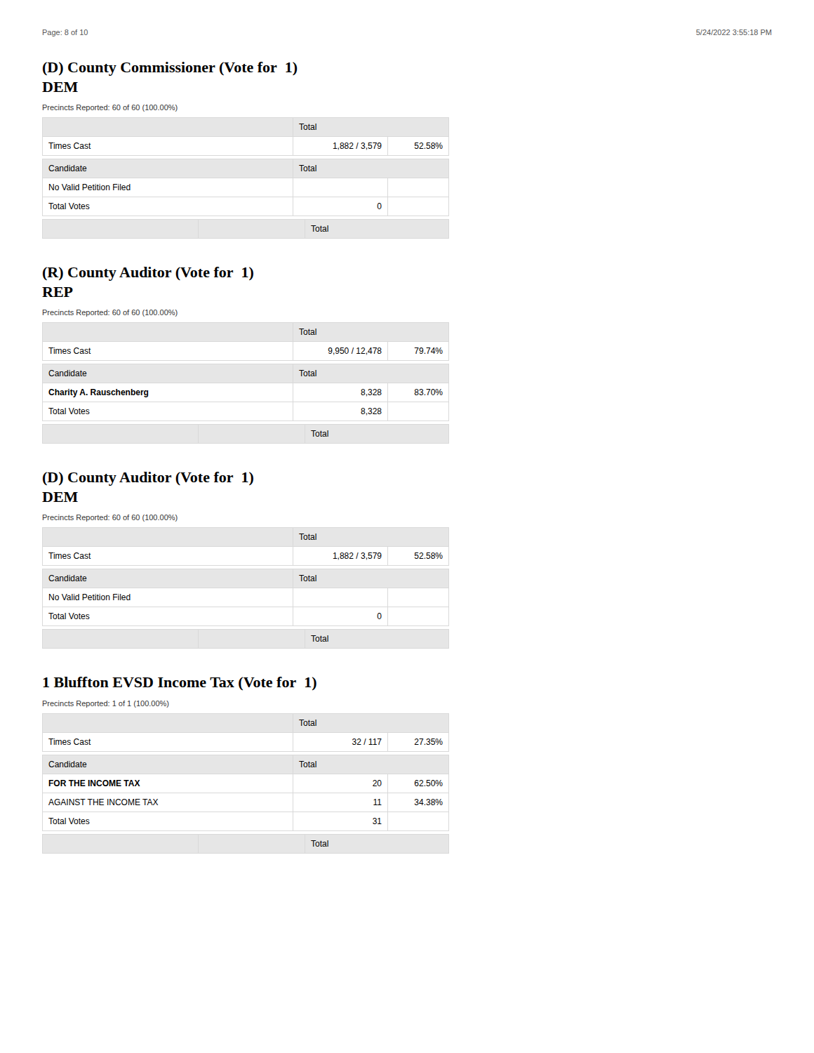Page: 8 of 10
5/24/2022 3:55:18 PM
(D) County Commissioner (Vote for 1)
DEM
Precincts Reported: 60 of 60 (100.00%)
| | Total |
| Times Cast | 1,882 / 3,579 | 52.58% |
| Candidate | Total |
| No Valid Petition Filed | | |
| Total Votes | 0 | |
| | | Total |
(R) County Auditor (Vote for 1)
REP
Precincts Reported: 60 of 60 (100.00%)
| | Total |
| Times Cast | 9,950 / 12,478 | 79.74% |
| Candidate | Total |
| Charity A. Rauschenberg | 8,328 | 83.70% |
| Total Votes | 8,328 | |
| | | Total |
(D) County Auditor (Vote for 1)
DEM
Precincts Reported: 60 of 60 (100.00%)
| | Total |
| Times Cast | 1,882 / 3,579 | 52.58% |
| Candidate | Total |
| No Valid Petition Filed | | |
| Total Votes | 0 | |
| | | Total |
1 Bluffton EVSD Income Tax (Vote for 1)
Precincts Reported: 1 of 1 (100.00%)
| | Total |
| Times Cast | 32 / 117 | 27.35% |
| Candidate | Total |
| FOR THE INCOME TAX | 20 | 62.50% |
| AGAINST THE INCOME TAX | 11 | 34.38% |
| Total Votes | 31 | |
| | | Total |